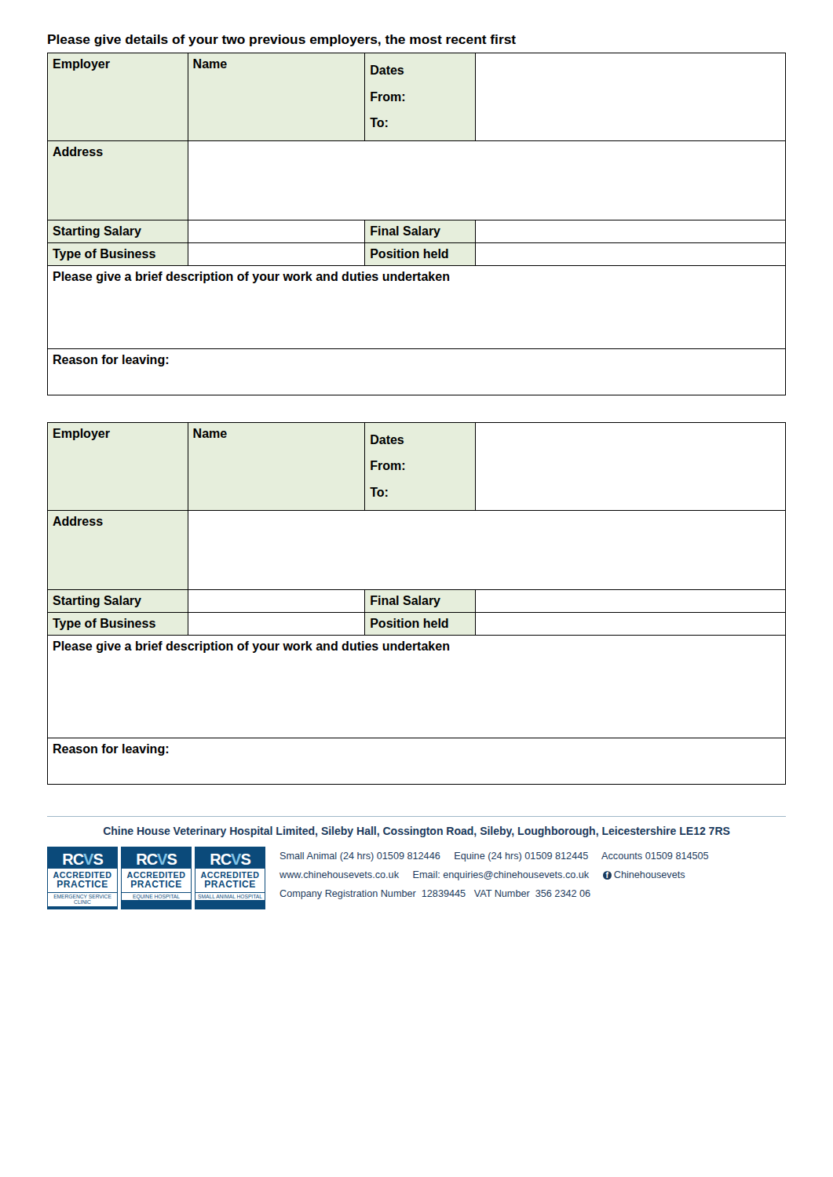Please give details of your two previous employers, the most recent first
| Employer | Name | Dates From: To: | |
| Address | |
| Starting Salary | | Final Salary | |
| Type of Business | | Position held | |
| Please give a brief description of your work and duties undertaken |
| Reason for leaving: |
| Employer | Name | Dates From: To: | |
| Address | |
| Starting Salary | | Final Salary | |
| Type of Business | | Position held | |
| Please give a brief description of your work and duties undertaken |
| Reason for leaving: |
Chine House Veterinary Hospital Limited, Sileby Hall, Cossington Road, Sileby, Loughborough, Leicestershire LE12 7RS
RCVS ACCREDITED PRACTICE EMERGENCY SERVICE CLINIC
RCVS ACCREDITED PRACTICE EQUINE HOSPITAL
RCVS ACCREDITED PRACTICE SMALL ANIMAL HOSPITAL
Small Animal (24 hrs) 01509 812446 Equine (24 hrs) 01509 812445 Accounts 01509 814505
www.chinehousevets.co.uk Email: enquiries@chinehousevets.co.uk f Chinehousevets
Company Registration Number 12839445 VAT Number 356 2342 06